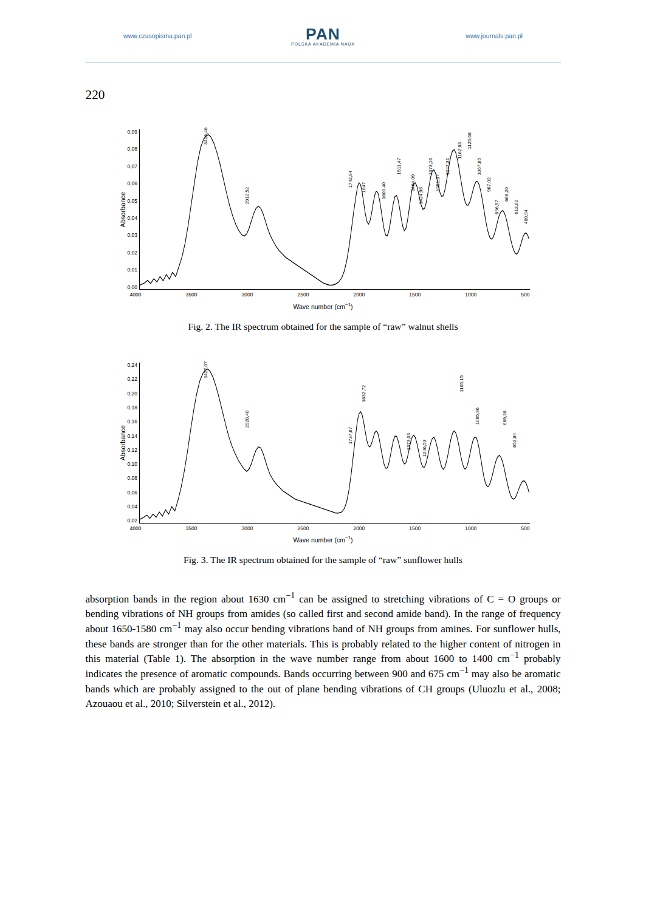www.czasopisma.pan.pl
PAN
POLSKA AKADEMIA NAUK
www.journals.pan.pl
220
Absorbance
0,090,080,070,06 0,050,040,030,02 0,010,00
3416,46 2912,52 1742,94 1647 1600,40 1511,47 1464,09 1424,98 1373,16 1351,37 1247,31 1162,93 1125,68 1067,65 987,02 896,57 669,20 613,00 489,94
4000350030002500 200015001000500
Wave number (cm−1)
Fig. 2. The IR spectrum obtained for the sample of “raw” walnut shells
Absorbance
0,240,220,200,18 0,160,140,120,10 0,080,060,040,02
3427,07 2928,40 1737,67 1632,72 1373,03 1246,53 1105,15 1065,96 669,38 652,94
4000350030002500 200015001000500
Wave number (cm−1)
Fig. 3. The IR spectrum obtained for the sample of “raw” sunflower hulls
absorption bands in the region about 1630 cm−1 can be assigned to stretching vibrations of C = O groups or bending vibrations of NH groups from amides (so called first and second amide band). In the range of frequency about 1650-1580 cm−1 may also occur bending vibrations band of NH groups from amines. For sunflower hulls, these bands are stronger than for the other materials. This is probably related to the higher content of nitrogen in this material (Table 1). The absorption in the wave number range from about 1600 to 1400 cm−1 probably indicates the presence of aromatic compounds. Bands occurring between 900 and 675 cm−1 may also be aromatic bands which are probably assigned to the out of plane bending vibrations of CH groups (Uluozlu et al., 2008; Azouaou et al., 2010; Silverstein et al., 2012).